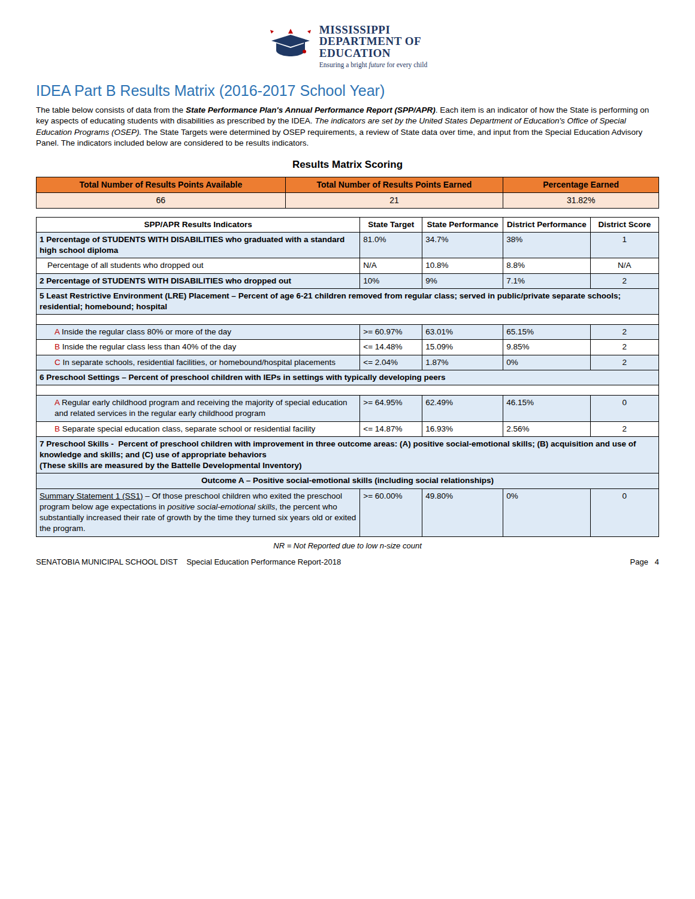MISSISSIPPI
DEPARTMENT OF
EDUCATION
Ensuring a bright future for every child
IDEA Part B Results Matrix (2016-2017 School Year)
The table below consists of data from the State Performance Plan's Annual Performance Report (SPP/APR). Each item is an indicator of how the State is performing on key aspects of educating students with disabilities as prescribed by the IDEA. The indicators are set by the United States Department of Education's Office of Special Education Programs (OSEP). The State Targets were determined by OSEP requirements, a review of State data over time, and input from the Special Education Advisory Panel. The indicators included below are considered to be results indicators.
Results Matrix Scoring
| Total Number of Results Points Available | Total Number of Results Points Earned | Percentage Earned |
| --- | --- | --- |
| 66 | 21 | 31.82% |
| SPP/APR Results Indicators | State Target | State Performance | District Performance | District Score |
| --- | --- | --- | --- | --- |
| 1 Percentage of STUDENTS WITH DISABILITIES who graduated with a standard high school diploma | 81.0% | 34.7% | 38% | 1 |
| Percentage of all students who dropped out | N/A | 10.8% | 8.8% | N/A |
| 2 Percentage of STUDENTS WITH DISABILITIES who dropped out | 10% | 9% | 7.1% | 2 |
| 5 Least Restrictive Environment (LRE) Placement – Percent of age 6-21 children removed from regular class; served in public/private separate schools; residential; homebound; hospital |
| A Inside the regular class 80% or more of the day | >= 60.97% | 63.01% | 65.15% | 2 |
| B Inside the regular class less than 40% of the day | <= 14.48% | 15.09% | 9.85% | 2 |
| C In separate schools, residential facilities, or homebound/hospital placements | <= 2.04% | 1.87% | 0% | 2 |
| 6 Preschool Settings – Percent of preschool children with IEPs in settings with typically developing peers |
| A Regular early childhood program and receiving the majority of special education and related services in the regular early childhood program | >= 64.95% | 62.49% | 46.15% | 0 |
| B Separate special education class, separate school or residential facility | <= 14.87% | 16.93% | 2.56% | 2 |
| 7 Preschool Skills - Percent of preschool children with improvement in three outcome areas: (A) positive social-emotional skills; (B) acquisition and use of knowledge and skills; and (C) use of appropriate behaviors (These skills are measured by the Battelle Developmental Inventory) |
| Outcome A – Positive social-emotional skills (including social relationships) |
| Summary Statement 1 (SS1) – Of those preschool children who exited the preschool program below age expectations in positive social-emotional skills , the percent who substantially increased their rate of growth by the time they turned six years old or exited the program. | >= 60.00% | 49.80% | 0% | 0 |
NR = Not Reported due to low n-size count
SENATOBIA MUNICIPAL SCHOOL DIST Special Education Performance Report-2018
Page 4